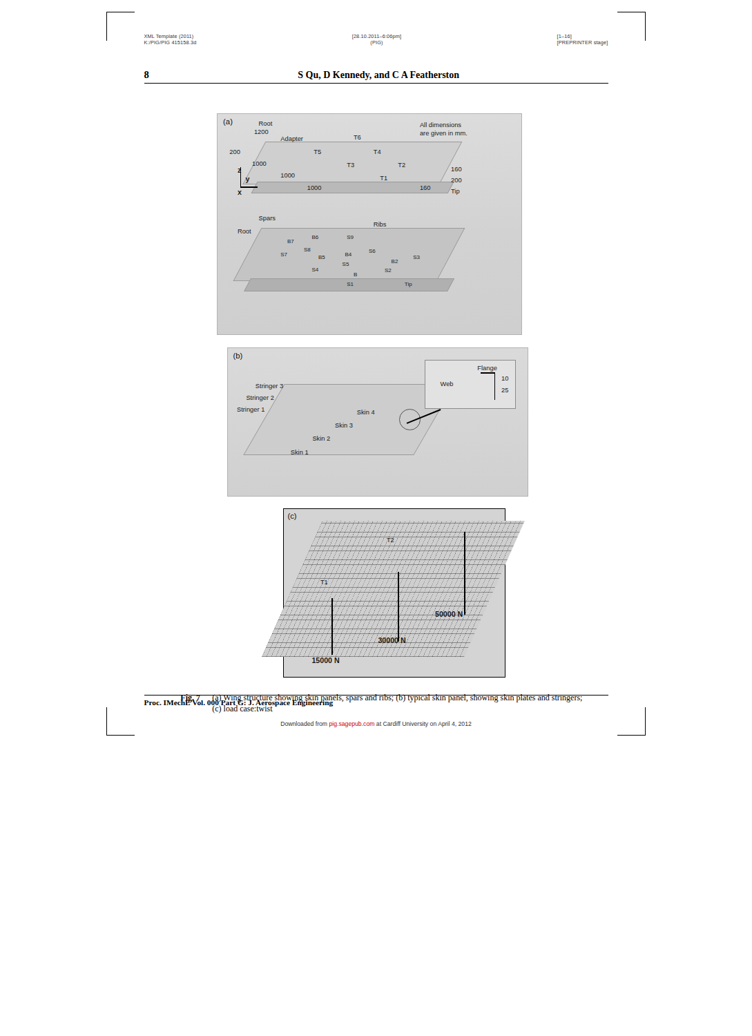XML Template (2011) K:/PIG/PIG 415158.3d
[28.10.2011–6:06pm] (PIG)
[1–16] [PREPRINTER stage]
8
S Qu, D Kennedy, and C A Featherston
(a)
Root 1200 Adapter T6 T5 T4 T3 T2 T1 200 1000 1000 1000 160 200 Tip 160 All dimensions are given in mm. z y x
Spars Root Ribs B7 B6 S9 S8 S7 B5 B4 S6 S5 B2 S3 S4 B S2 S1 Tip
(b)
Stringer 3 Stringer 2 Stringer 1 Skin 4 Skin 3 Skin 2 Skin 1
Flange Web 10 25
(c)
T2 T1
15000 N 30000 N 50000 N
Fig. 7 (a) Wing structure showing skin panels, spars and ribs; (b) typical skin panel, showing skin plates and stringers; (c) load case:twist
Proc. IMechE Vol. 000 Part G: J. Aerospace Engineering
Downloaded from pig.sagepub.com at Cardiff University on April 4, 2012